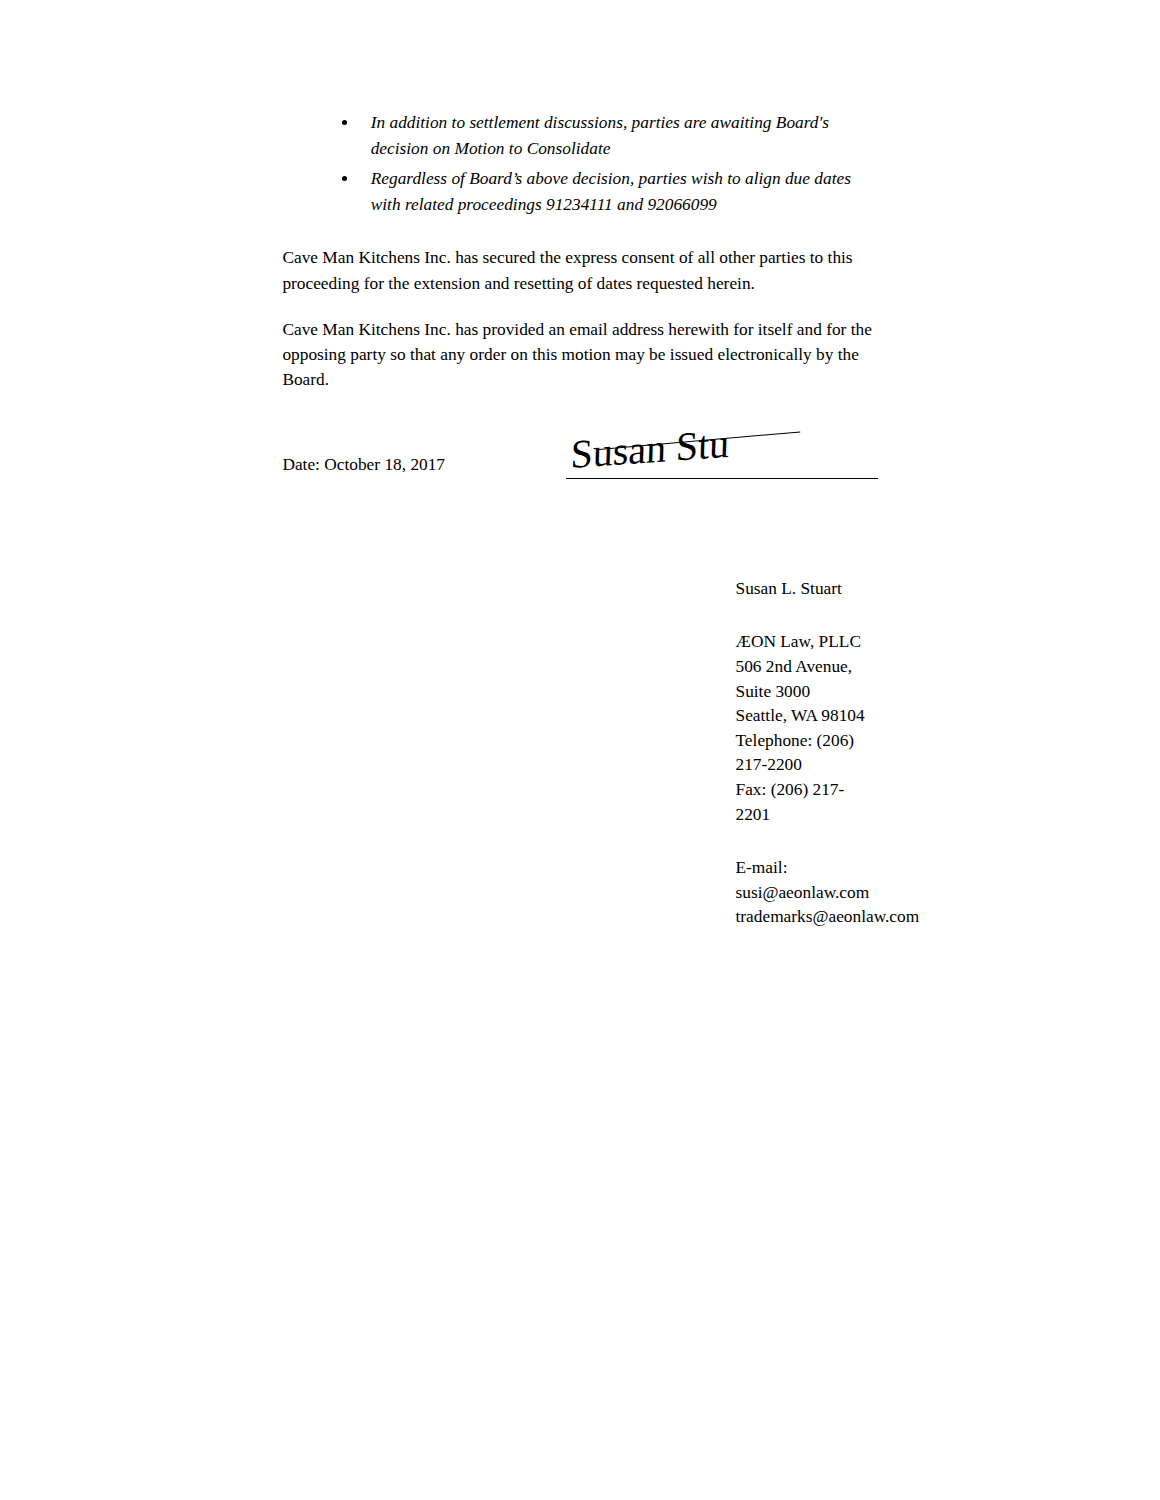In addition to settlement discussions, parties are awaiting Board's decision on Motion to Consolidate
Regardless of Board’s above decision, parties wish to align due dates with related proceedings 91234111 and 92066099
Cave Man Kitchens Inc. has secured the express consent of all other parties to this proceeding for the extension and resetting of dates requested herein.
Cave Man Kitchens Inc. has provided an email address herewith for itself and for the opposing party so that any order on this motion may be issued electronically by the Board.
Date: October 18, 2017
Susan Stu
Susan L. Stuart
ÆON Law, PLLC
506 2nd Avenue, Suite 3000
Seattle, WA 98104
Telephone: (206) 217-2200
Fax: (206) 217-2201
E-mail: susi@aeonlaw.com
trademarks@aeonlaw.com